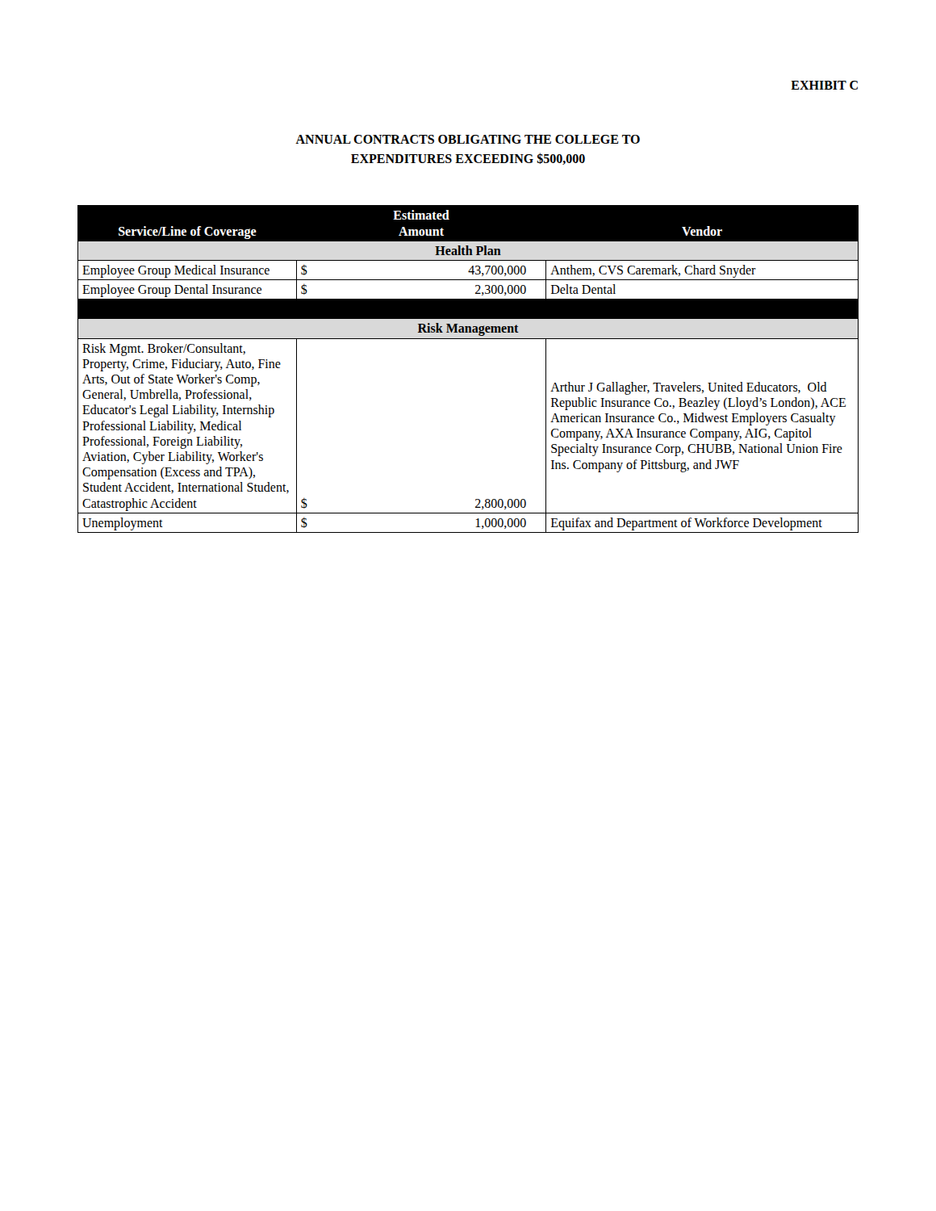EXHIBIT C
ANNUAL CONTRACTS OBLIGATING THE COLLEGE TO
EXPENDITURES EXCEEDING $500,000
| Service/Line of Coverage | Estimated Amount | Vendor |
| Health Plan |
| Employee Group Medical Insurance | $ | 43,700,000 | Anthem, CVS Caremark, Chard Snyder |
| Employee Group Dental Insurance | $ | 2,300,000 | Delta Dental |
| Risk Management |
| Risk Mgmt. Broker/Consultant, Property, Crime, Fiduciary, Auto, Fine Arts, Out of State Worker's Comp, General, Umbrella, Professional, Educator's Legal Liability, Internship Professional Liability, Medical Professional, Foreign Liability, Aviation, Cyber Liability, Worker's Compensation (Excess and TPA), Student Accident, International Student, Catastrophic Accident | $ | 2,800,000 | Arthur J Gallagher, Travelers, United Educators, Old Republic Insurance Co., Beazley (Lloyd’s London), ACE American Insurance Co., Midwest Employers Casualty Company, AXA Insurance Company, AIG, Capitol Specialty Insurance Corp, CHUBB, National Union Fire Ins. Company of Pittsburg, and JWF |
| Unemployment | $ | 1,000,000 | Equifax and Department of Workforce Development |